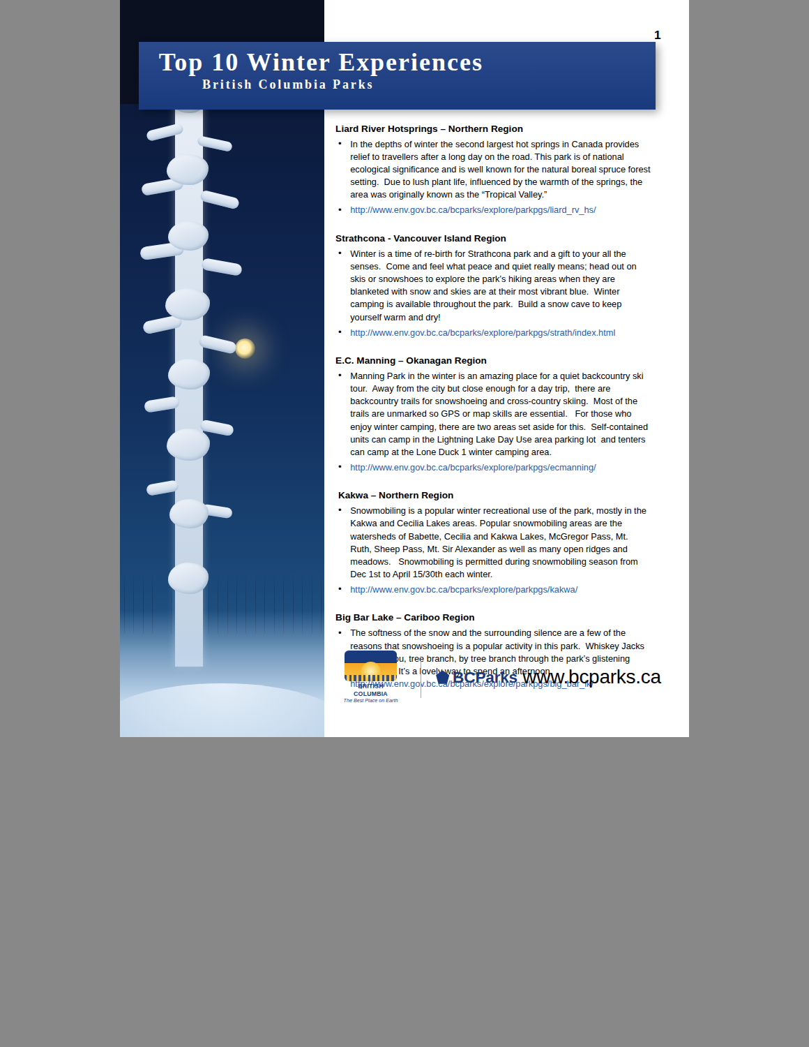1
Top 10 Winter Experiences
British Columbia Parks
Liard River Hotsprings – Northern Region
In the depths of winter the second largest hot springs in Canada provides relief to travellers after a long day on the road. This park is of national ecological significance and is well known for the natural boreal spruce forest setting. Due to lush plant life, influenced by the warmth of the springs, the area was originally known as the “Tropical Valley.”
http://www.env.gov.bc.ca/bcparks/explore/parkpgs/liard_rv_hs/
Strathcona - Vancouver Island Region
Winter is a time of re-birth for Strathcona park and a gift to your all the senses. Come and feel what peace and quiet really means; head out on skis or snowshoes to explore the park’s hiking areas when they are blanketed with snow and skies are at their most vibrant blue. Winter camping is available throughout the park. Build a snow cave to keep yourself warm and dry!
http://www.env.gov.bc.ca/bcparks/explore/parkpgs/strath/index.html
E.C. Manning – Okanagan Region
Manning Park in the winter is an amazing place for a quiet backcountry ski tour. Away from the city but close enough for a day trip, there are backcountry trails for snowshoeing and cross-country skiing. Most of the trails are unmarked so GPS or map skills are essential. For those who enjoy winter camping, there are two areas set aside for this. Self-contained units can camp in the Lightning Lake Day Use area parking lot and tenters can camp at the Lone Duck 1 winter camping area.
http://www.env.gov.bc.ca/bcparks/explore/parkpgs/ecmanning/
Kakwa – Northern Region
Snowmobiling is a popular winter recreational use of the park, mostly in the Kakwa and Cecilia Lakes areas. Popular snowmobiling areas are the watersheds of Babette, Cecilia and Kakwa Lakes, McGregor Pass, Mt. Ruth, Sheep Pass, Mt. Sir Alexander as well as many open ridges and meadows. Snowmobiling is permitted during snowmobiling season from Dec 1st to April 15/30th each winter.
http://www.env.gov.bc.ca/bcparks/explore/parkpgs/kakwa/
Big Bar Lake – Cariboo Region
The softness of the snow and the surrounding silence are a few of the reasons that snowshoeing is a popular activity in this park. Whiskey Jacks will guide you, tree branch, by tree branch through the park’s glistening winter land. It’s a lovely way to spend an afternoon.
http://www.env.gov.bc.ca/bcparks/explore/parkpgs/big_bar_lk/
BRITISH
COLUMBIA
The Best Place on Earth
BCParks
www.bcparks.ca